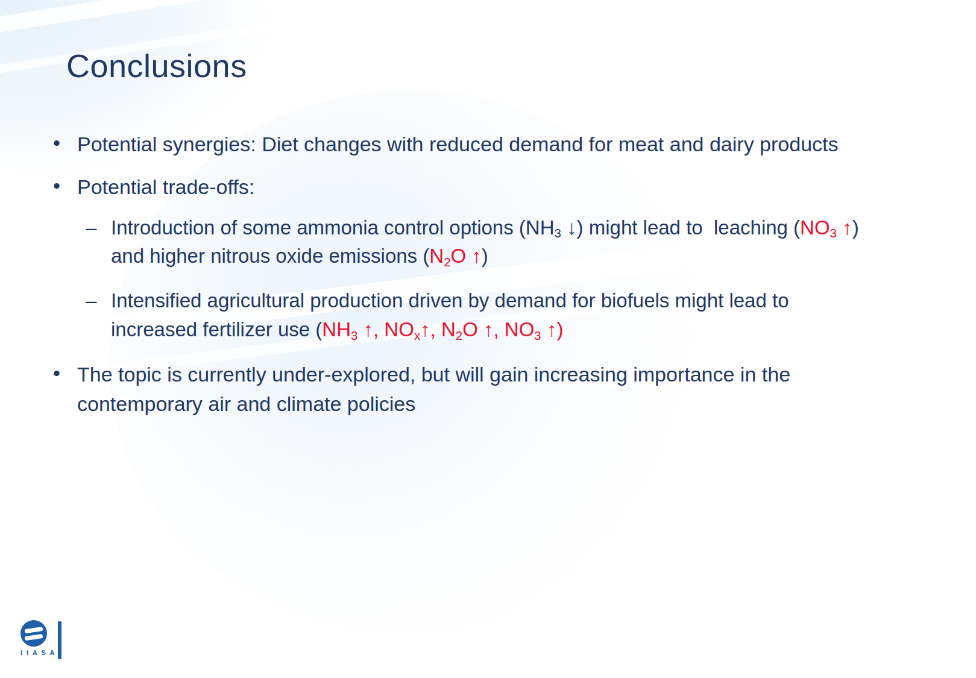Conclusions
Potential synergies: Diet changes with reduced demand for meat and dairy products
Potential trade-offs:
Introduction of some ammonia control options (NH3 ↓) might lead to leaching (NO3 ↑) and higher nitrous oxide emissions (N2O ↑)
Intensified agricultural production driven by demand for biofuels might lead to increased fertilizer use (NH3 ↑, NOx↑, N2O ↑, NO3 ↑)
The topic is currently under-explored, but will gain increasing importance in the contemporary air and climate policies
I I A S A